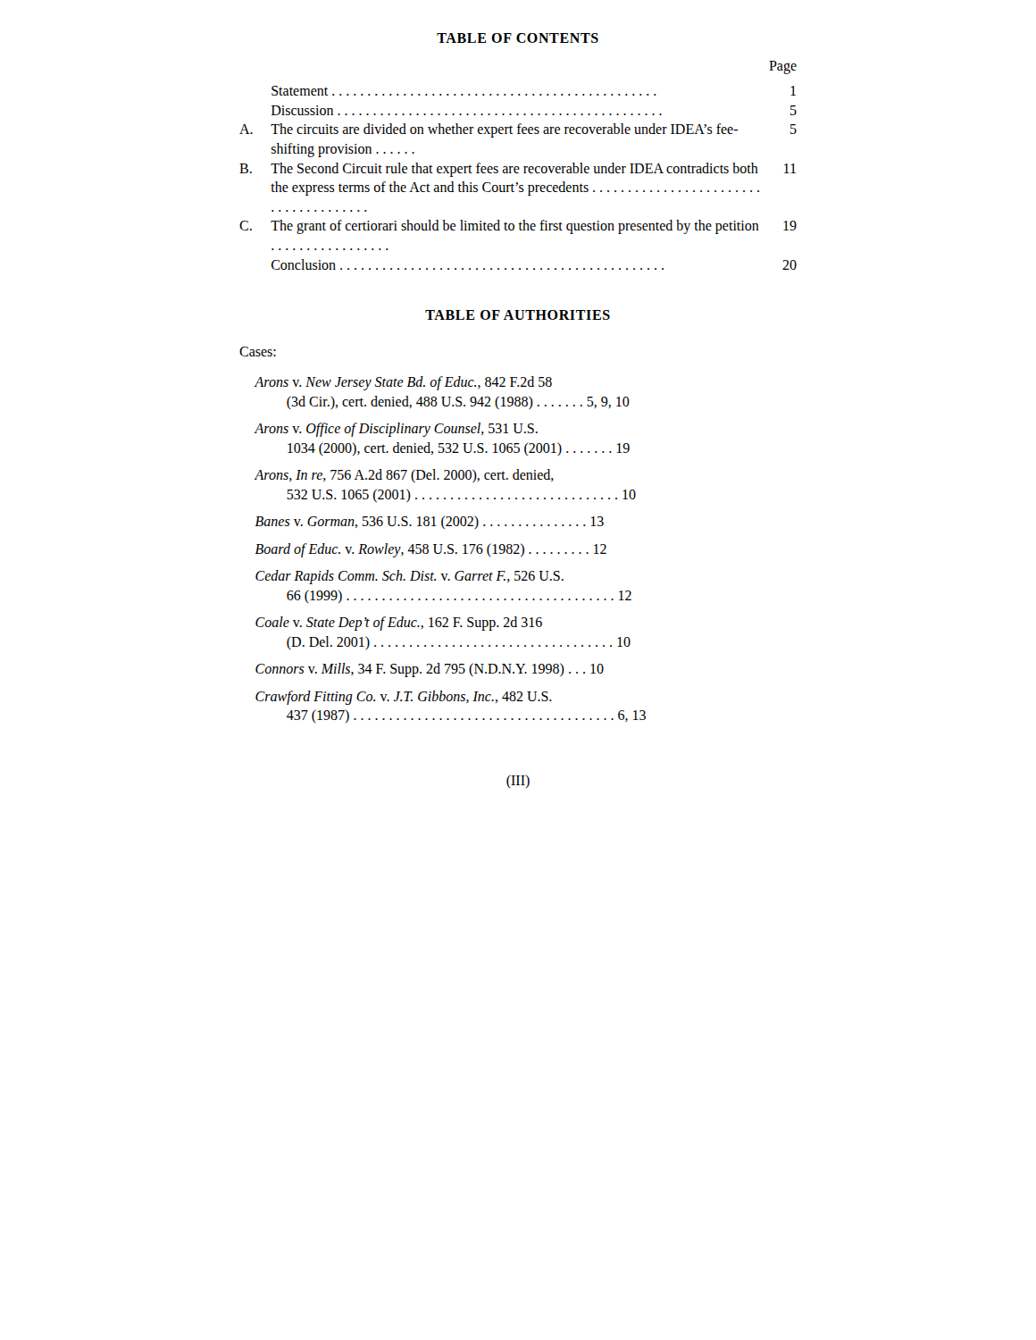TABLE OF CONTENTS
Page
| | Statement . . . . . . . . . . . . . . . . . . . . . . . . . . . . . . . . . . . . . . . . . . . . . . | 1 |
| | Discussion . . . . . . . . . . . . . . . . . . . . . . . . . . . . . . . . . . . . . . . . . . . . . . | 5 |
| A. | The circuits are divided on whether expert fees are recoverable under IDEA’s fee-shifting provision . . . . . . | 5 |
| B. | The Second Circuit rule that expert fees are recoverable under IDEA contradicts both the express terms of the Act and this Court’s precedents . . . . . . . . . . . . . . . . . . . . . . . . . . . . . . . . . . . . . . | 11 |
| C. | The grant of certiorari should be limited to the first question presented by the petition . . . . . . . . . . . . . . . . . | 19 |
| | Conclusion . . . . . . . . . . . . . . . . . . . . . . . . . . . . . . . . . . . . . . . . . . . . . . | 20 |
TABLE OF AUTHORITIES
Cases:
Arons v. New Jersey State Bd. of Educ., 842 F.2d 58 (3d Cir.), cert. denied, 488 U.S. 942 (1988) . . . . . . . 5, 9, 10
Arons v. Office of Disciplinary Counsel, 531 U.S. 1034 (2000), cert. denied, 532 U.S. 1065 (2001) . . . . . . . 19
Arons, In re, 756 A.2d 867 (Del. 2000), cert. denied, 532 U.S. 1065 (2001) . . . . . . . . . . . . . . . . . . . . . . . . . . . . . 10
Banes v. Gorman, 536 U.S. 181 (2002) . . . . . . . . . . . . . . . 13
Board of Educ. v. Rowley, 458 U.S. 176 (1982) . . . . . . . . . 12
Cedar Rapids Comm. Sch. Dist. v. Garret F., 526 U.S. 66 (1999) . . . . . . . . . . . . . . . . . . . . . . . . . . . . . . . . . . . . . . 12
Coale v. State Dep’t of Educ., 162 F. Supp. 2d 316 (D. Del. 2001) . . . . . . . . . . . . . . . . . . . . . . . . . . . . . . . . . . 10
Connors v. Mills, 34 F. Supp. 2d 795 (N.D.N.Y. 1998) . . . 10
Crawford Fitting Co. v. J.T. Gibbons, Inc., 482 U.S. 437 (1987) . . . . . . . . . . . . . . . . . . . . . . . . . . . . . . . . . . . . . 6, 13
(III)